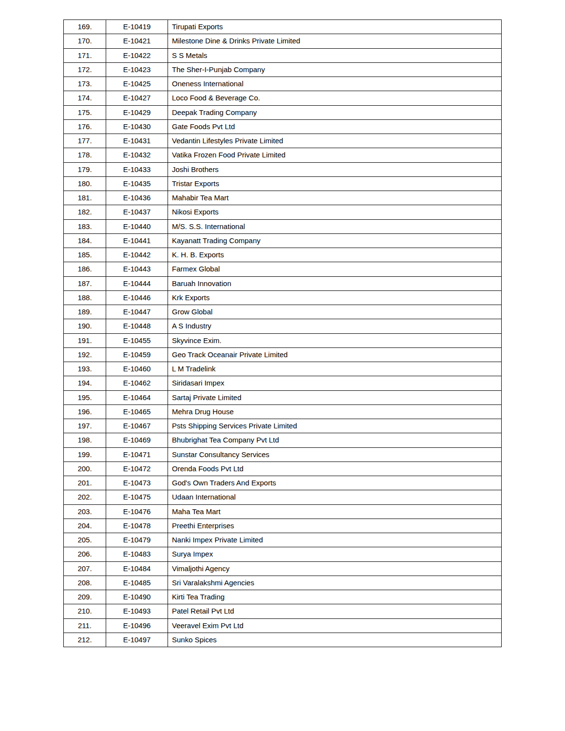| 169. | E-10419 | Tirupati Exports |
| 170. | E-10421 | Milestone Dine & Drinks Private Limited |
| 171. | E-10422 | S S Metals |
| 172. | E-10423 | The Sher-I-Punjab Company |
| 173. | E-10425 | Oneness International |
| 174. | E-10427 | Loco Food & Beverage Co. |
| 175. | E-10429 | Deepak Trading Company |
| 176. | E-10430 | Gate Foods Pvt Ltd |
| 177. | E-10431 | Vedantin Lifestyles Private Limited |
| 178. | E-10432 | Vatika Frozen Food Private Limited |
| 179. | E-10433 | Joshi Brothers |
| 180. | E-10435 | Tristar Exports |
| 181. | E-10436 | Mahabir Tea Mart |
| 182. | E-10437 | Nikosi Exports |
| 183. | E-10440 | M/S. S.S. International |
| 184. | E-10441 | Kayanatt Trading Company |
| 185. | E-10442 | K. H. B. Exports |
| 186. | E-10443 | Farmex Global |
| 187. | E-10444 | Baruah Innovation |
| 188. | E-10446 | Krk Exports |
| 189. | E-10447 | Grow Global |
| 190. | E-10448 | A S Industry |
| 191. | E-10455 | Skyvince Exim. |
| 192. | E-10459 | Geo Track Oceanair Private Limited |
| 193. | E-10460 | L M Tradelink |
| 194. | E-10462 | Siridasari Impex |
| 195. | E-10464 | Sartaj Private Limited |
| 196. | E-10465 | Mehra Drug House |
| 197. | E-10467 | Psts Shipping Services Private Limited |
| 198. | E-10469 | Bhubrighat Tea Company Pvt Ltd |
| 199. | E-10471 | Sunstar Consultancy Services |
| 200. | E-10472 | Orenda Foods Pvt Ltd |
| 201. | E-10473 | God's Own Traders And Exports |
| 202. | E-10475 | Udaan International |
| 203. | E-10476 | Maha Tea Mart |
| 204. | E-10478 | Preethi Enterprises |
| 205. | E-10479 | Nanki Impex Private Limited |
| 206. | E-10483 | Surya Impex |
| 207. | E-10484 | Vimaljothi Agency |
| 208. | E-10485 | Sri Varalakshmi Agencies |
| 209. | E-10490 | Kirti Tea Trading |
| 210. | E-10493 | Patel Retail Pvt Ltd |
| 211. | E-10496 | Veeravel Exim Pvt Ltd |
| 212. | E-10497 | Sunko Spices |